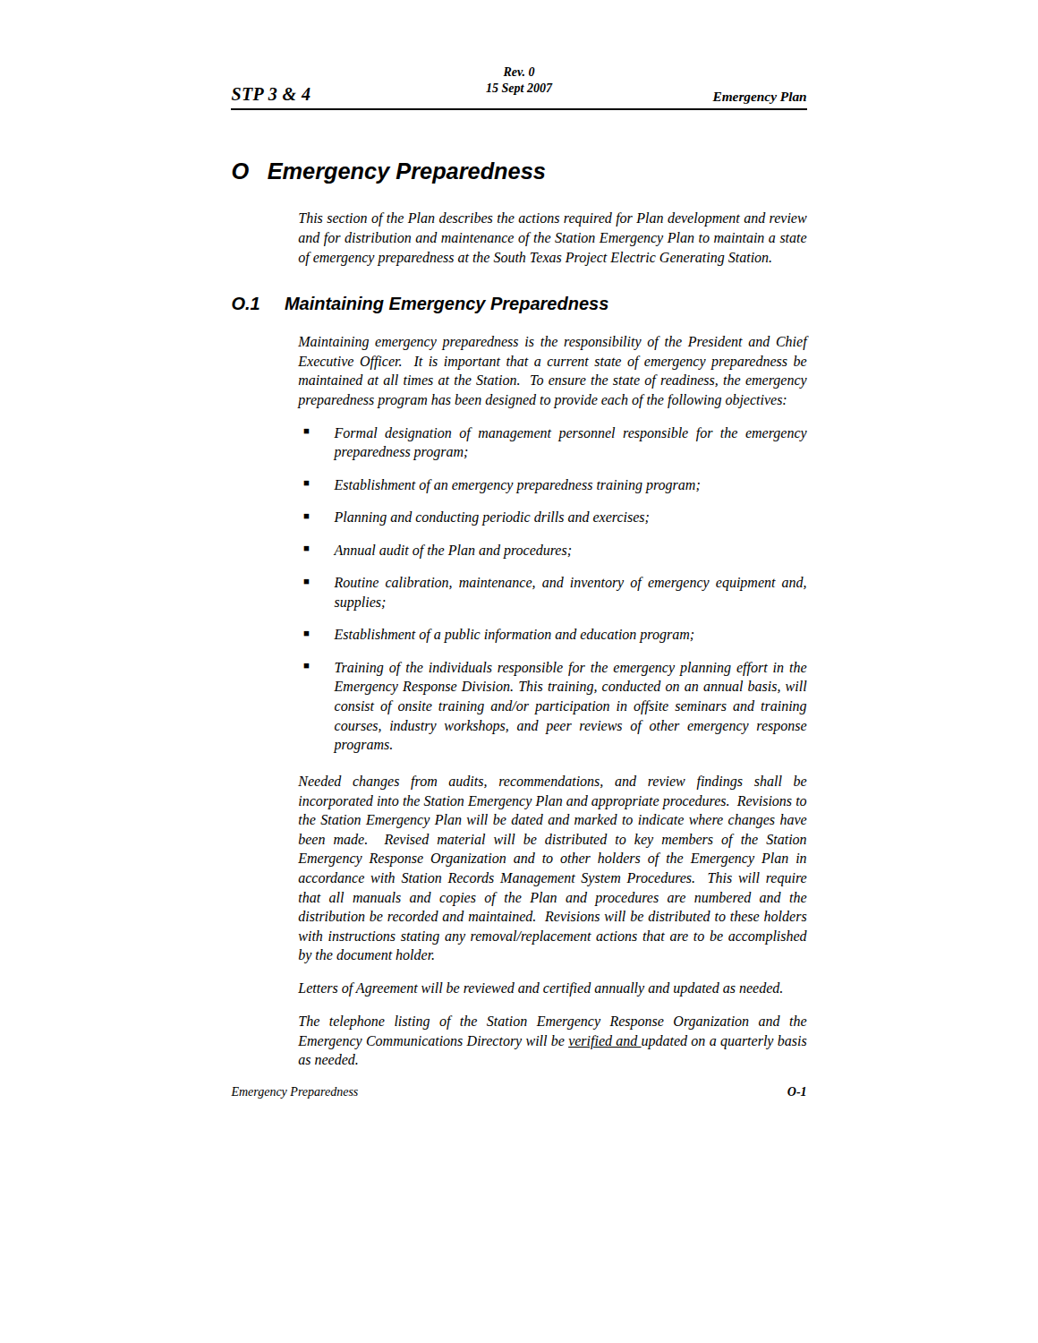Rev. 0
15 Sept 2007
STP 3 & 4
Emergency Plan
OEmergency Preparedness
This section of the Plan describes the actions required for Plan development and review and for distribution and maintenance of the Station Emergency Plan to maintain a state of emergency preparedness at the South Texas Project Electric Generating Station.
O.1 Maintaining Emergency Preparedness
Maintaining emergency preparedness is the responsibility of the President and Chief Executive Officer. It is important that a current state of emergency preparedness be maintained at all times at the Station. To ensure the state of readiness, the emergency preparedness program has been designed to provide each of the following objectives:
Formal designation of management personnel responsible for the emergency preparedness program;
Establishment of an emergency preparedness training program;
Planning and conducting periodic drills and exercises;
Annual audit of the Plan and procedures;
Routine calibration, maintenance, and inventory of emergency equipment and, supplies;
Establishment of a public information and education program;
Training of the individuals responsible for the emergency planning effort in the Emergency Response Division. This training, conducted on an annual basis, will consist of onsite training and/or participation in offsite seminars and training courses, industry workshops, and peer reviews of other emergency response programs.
Needed changes from audits, recommendations, and review findings shall be incorporated into the Station Emergency Plan and appropriate procedures. Revisions to the Station Emergency Plan will be dated and marked to indicate where changes have been made. Revised material will be distributed to key members of the Station Emergency Response Organization and to other holders of the Emergency Plan in accordance with Station Records Management System Procedures. This will require that all manuals and copies of the Plan and procedures are numbered and the distribution be recorded and maintained. Revisions will be distributed to these holders with instructions stating any removal/replacement actions that are to be accomplished by the document holder.
Letters of Agreement will be reviewed and certified annually and updated as needed.
The telephone listing of the Station Emergency Response Organization and the Emergency Communications Directory will be verified and updated on a quarterly basis as needed.
Emergency Preparedness
O-1